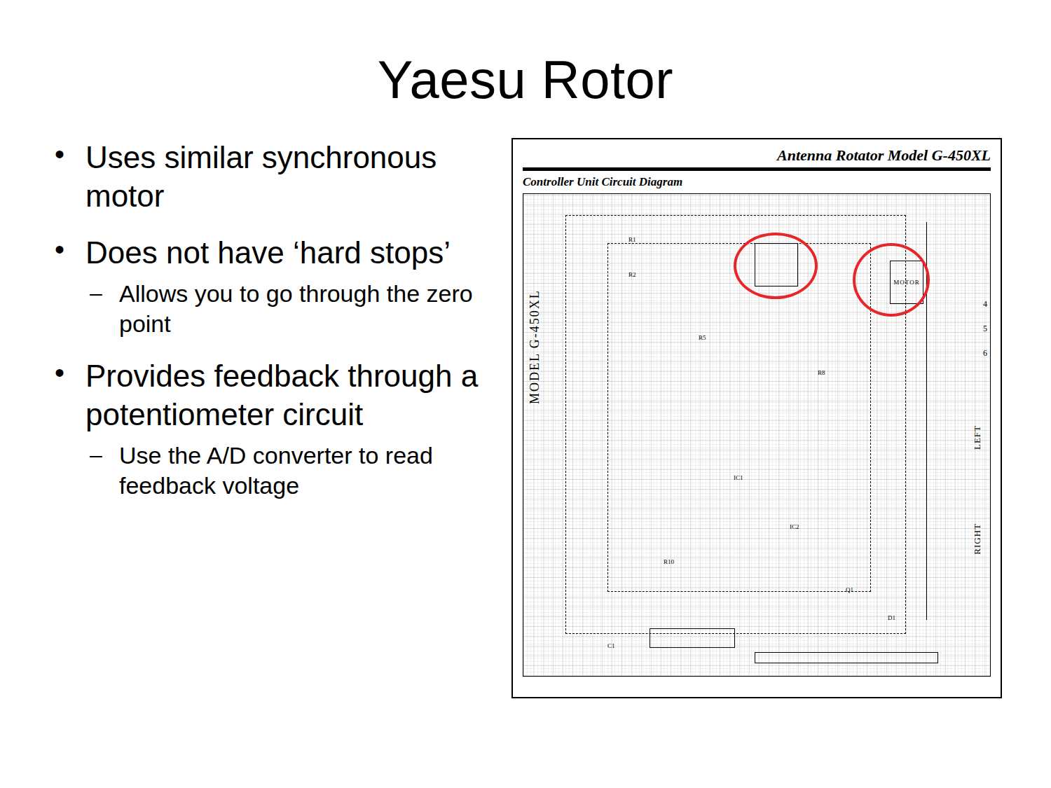Yaesu Rotor
Uses similar synchronous motor
Does not have ‘hard stops’
Allows you to go through the zero point
Provides feedback through a potentiometer circuit
Use the A/D converter to read feedback voltage
Antenna Rotator Model G-450XL
Controller Unit Circuit Diagram
MODEL G-450XL
MOTOR
LEFT
RIGHT
4
5
6
R1
R2
R5
R8
IC1
IC2
R10
Q1
D1
C1